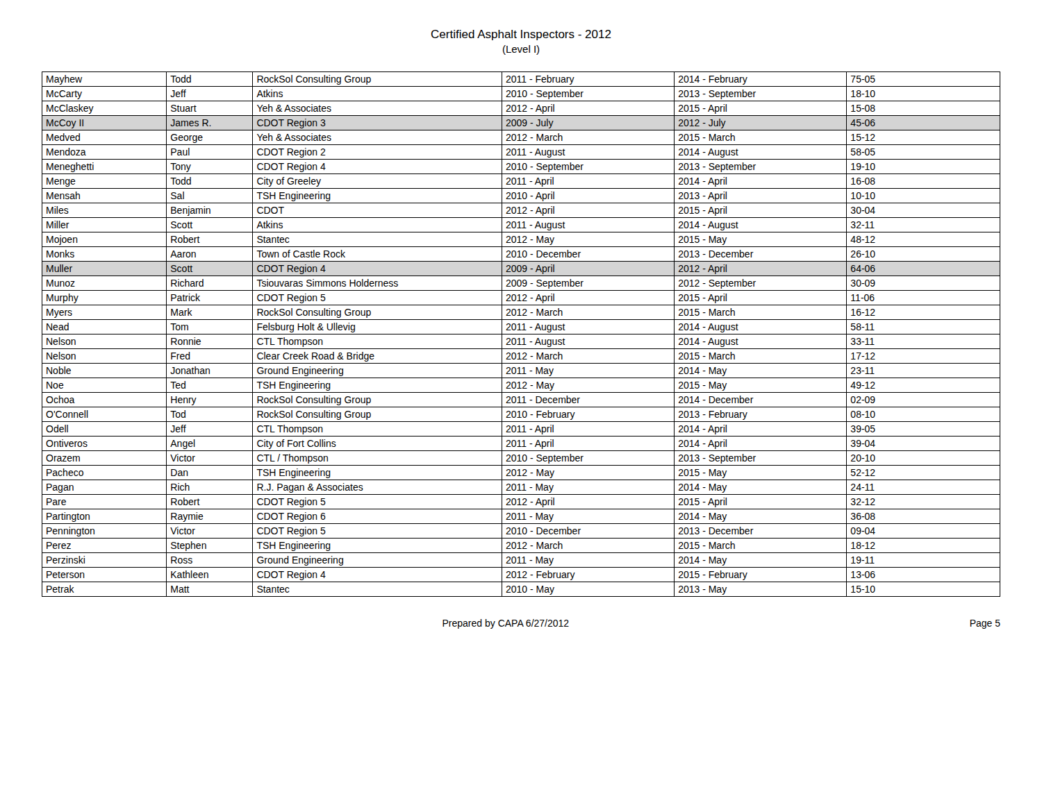Certified Asphalt Inspectors - 2012
(Level I)
| Mayhew | Todd | RockSol Consulting Group | 2011 - February | 2014 - February | 75-05 |
| McCarty | Jeff | Atkins | 2010 - September | 2013 - September | 18-10 |
| McClaskey | Stuart | Yeh & Associates | 2012 - April | 2015 - April | 15-08 |
| McCoy II | James R. | CDOT Region 3 | 2009 - July | 2012 - July | 45-06 |
| Medved | George | Yeh & Associates | 2012 - March | 2015 - March | 15-12 |
| Mendoza | Paul | CDOT Region 2 | 2011 - August | 2014 - August | 58-05 |
| Meneghetti | Tony | CDOT Region 4 | 2010 - September | 2013 - September | 19-10 |
| Menge | Todd | City of Greeley | 2011 - April | 2014 - April | 16-08 |
| Mensah | Sal | TSH Engineering | 2010 - April | 2013 - April | 10-10 |
| Miles | Benjamin | CDOT | 2012 - April | 2015 - April | 30-04 |
| Miller | Scott | Atkins | 2011 - August | 2014 - August | 32-11 |
| Mojoen | Robert | Stantec | 2012 - May | 2015 - May | 48-12 |
| Monks | Aaron | Town of Castle Rock | 2010 - December | 2013 - December | 26-10 |
| Muller | Scott | CDOT Region 4 | 2009 - April | 2012 - April | 64-06 |
| Munoz | Richard | Tsiouvaras Simmons Holderness | 2009 - September | 2012 - September | 30-09 |
| Murphy | Patrick | CDOT Region 5 | 2012 - April | 2015 - April | 11-06 |
| Myers | Mark | RockSol Consulting Group | 2012 - March | 2015 - March | 16-12 |
| Nead | Tom | Felsburg Holt & Ullevig | 2011 - August | 2014 - August | 58-11 |
| Nelson | Ronnie | CTL Thompson | 2011 - August | 2014 - August | 33-11 |
| Nelson | Fred | Clear Creek Road & Bridge | 2012 - March | 2015 - March | 17-12 |
| Noble | Jonathan | Ground Engineering | 2011 - May | 2014 - May | 23-11 |
| Noe | Ted | TSH Engineering | 2012 - May | 2015 - May | 49-12 |
| Ochoa | Henry | RockSol Consulting Group | 2011 - December | 2014 - December | 02-09 |
| O'Connell | Tod | RockSol Consulting Group | 2010 - February | 2013 - February | 08-10 |
| Odell | Jeff | CTL Thompson | 2011 - April | 2014 - April | 39-05 |
| Ontiveros | Angel | City of Fort Collins | 2011 - April | 2014 - April | 39-04 |
| Orazem | Victor | CTL / Thompson | 2010 - September | 2013 - September | 20-10 |
| Pacheco | Dan | TSH Engineering | 2012 - May | 2015 - May | 52-12 |
| Pagan | Rich | R.J. Pagan & Associates | 2011 - May | 2014 - May | 24-11 |
| Pare | Robert | CDOT Region 5 | 2012 - April | 2015 - April | 32-12 |
| Partington | Raymie | CDOT Region 6 | 2011 - May | 2014 - May | 36-08 |
| Pennington | Victor | CDOT Region 5 | 2010 - December | 2013 - December | 09-04 |
| Perez | Stephen | TSH Engineering | 2012 - March | 2015 - March | 18-12 |
| Perzinski | Ross | Ground Engineering | 2011 - May | 2014 - May | 19-11 |
| Peterson | Kathleen | CDOT Region 4 | 2012 - February | 2015 - February | 13-06 |
| Petrak | Matt | Stantec | 2010 - May | 2013 - May | 15-10 |
Prepared by CAPA 6/27/2012
Page 5